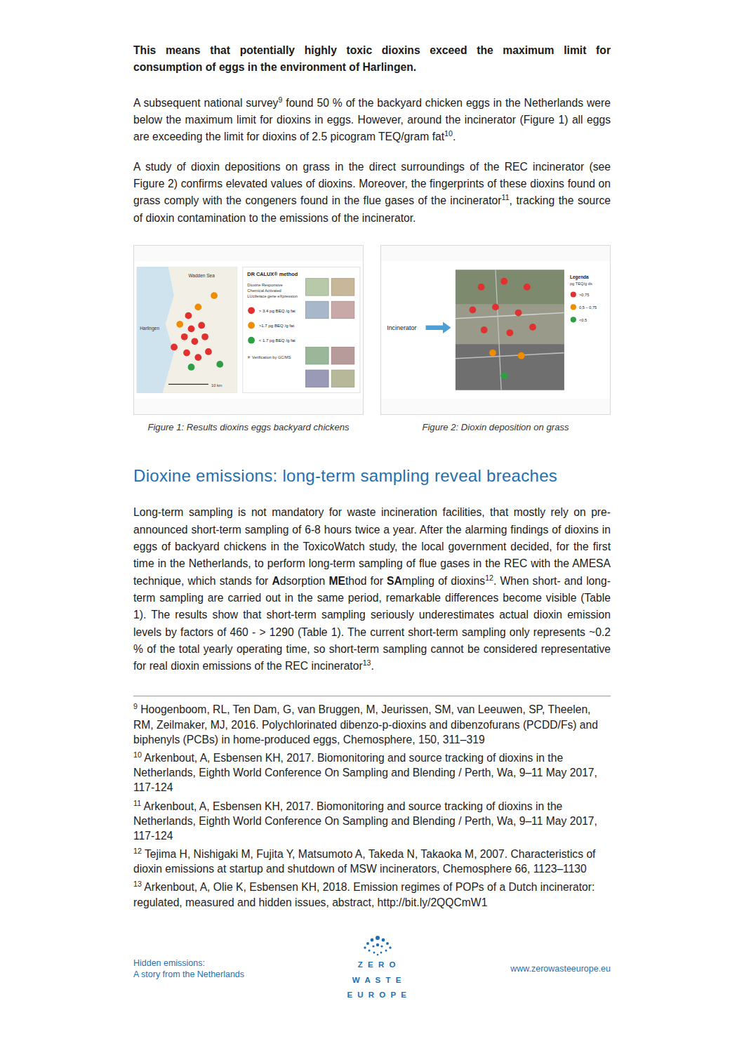This means that potentially highly toxic dioxins exceed the maximum limit for consumption of eggs in the environment of Harlingen.
A subsequent national survey9 found 50 % of the backyard chicken eggs in the Netherlands were below the maximum limit for dioxins in eggs. However, around the incinerator (Figure 1) all eggs are exceeding the limit for dioxins of 2.5 picogram TEQ/gram fat10.
A study of dioxin depositions on grass in the direct surroundings of the REC incinerator (see Figure 2) confirms elevated values of dioxins. Moreover, the fingerprints of these dioxins found on grass comply with the congeners found in the flue gases of the incinerator11, tracking the source of dioxin contamination to the emissions of the incinerator.
Wadden Sea Harlingen 10 km DR CALUX® method Dioxine Responsive Chemical Activated LUciferace gene eXpression > 3.4 pg BEQ /g fat >1.7 pg BEQ /g fat < 1.7 pg BEQ /g fat ✳ Verification by GC/MS
Figure 1: Results dioxins eggs backyard chickens
Incinerator Legenda pg TEQ/g ds >0,75 0,5 – 0,75 <0.5
Figure 2: Dioxin deposition on grass
Dioxine emissions: long-term sampling reveal breaches
Long-term sampling is not mandatory for waste incineration facilities, that mostly rely on pre-announced short-term sampling of 6-8 hours twice a year. After the alarming findings of dioxins in eggs of backyard chickens in the ToxicoWatch study, the local government decided, for the first time in the Netherlands, to perform long-term sampling of flue gases in the REC with the AMESA technique, which stands for Adsorption MEthod for SAmpling of dioxins12. When short- and long-term sampling are carried out in the same period, remarkable differences become visible (Table 1). The results show that short-term sampling seriously underestimates actual dioxin emission levels by factors of 460 - > 1290 (Table 1). The current short-term sampling only represents ~0.2 % of the total yearly operating time, so short-term sampling cannot be considered representative for real dioxin emissions of the REC incinerator13.
9 Hoogenboom, RL, Ten Dam, G, van Bruggen, M, Jeurissen, SM, van Leeuwen, SP, Theelen, RM, Zeilmaker, MJ, 2016. Polychlorinated dibenzo-p-dioxins and dibenzofurans (PCDD/Fs) and biphenyls (PCBs) in home-produced eggs, Chemosphere, 150, 311–319
10 Arkenbout, A, Esbensen KH, 2017. Biomonitoring and source tracking of dioxins in the Netherlands, Eighth World Conference On Sampling and Blending / Perth, Wa, 9–11 May 2017, 117-124
11 Arkenbout, A, Esbensen KH, 2017. Biomonitoring and source tracking of dioxins in the Netherlands, Eighth World Conference On Sampling and Blending / Perth, Wa, 9–11 May 2017, 117-124
12 Tejima H, Nishigaki M, Fujita Y, Matsumoto A, Takeda N, Takaoka M, 2007. Characteristics of dioxin emissions at startup and shutdown of MSW incinerators, Chemosphere 66, 1123–1130
13 Arkenbout, A, Olie K, Esbensen KH, 2018. Emission regimes of POPs of a Dutch incinerator: regulated, measured and hidden issues, abstract, http://bit.ly/2QQCmW1
Hidden emissions:
A story from the Netherlands
Z E R O W A S T E E U R O P E
www.zerowasteeurope.eu